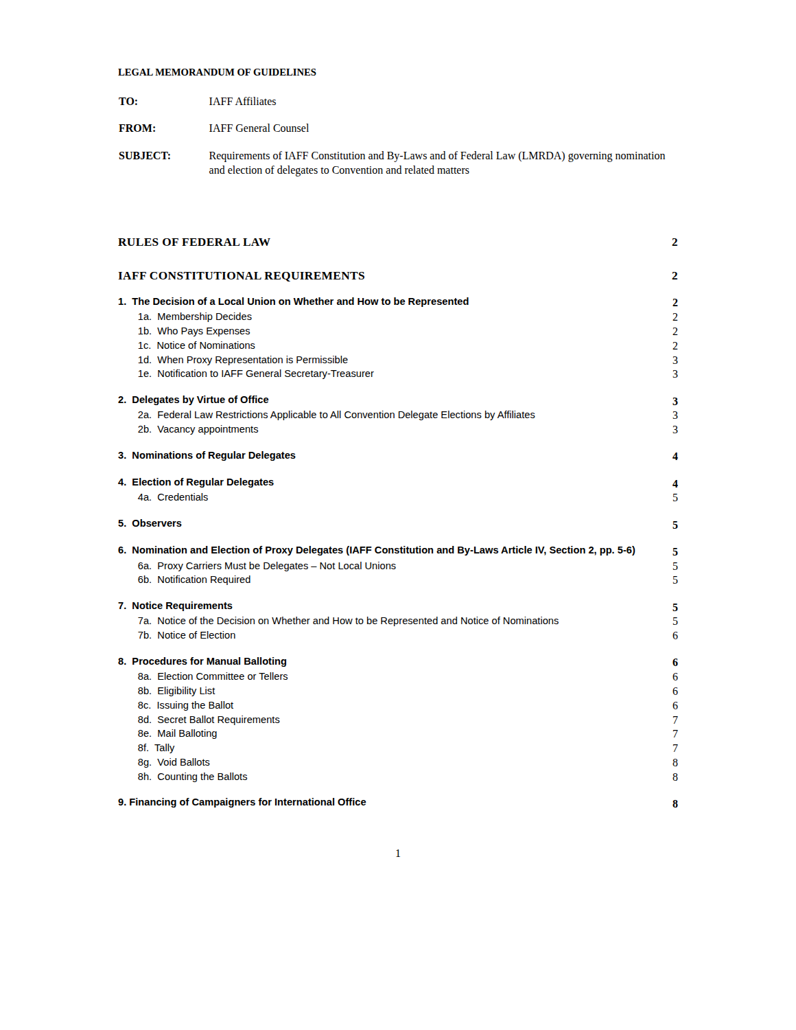LEGAL MEMORANDUM OF GUIDELINES
| TO: | IAFF Affiliates |
| FROM: | IAFF General Counsel |
| SUBJECT: | Requirements of IAFF Constitution and By-Laws and of Federal Law (LMRDA) governing nomination and election of delegates to Convention and related matters |
| RULES OF FEDERAL LAW | 2 |
| IAFF CONSTITUTIONAL REQUIREMENTS | 2 |
| 1. The Decision of a Local Union on Whether and How to be Represented | 2 |
| 1a. Membership Decides | 2 |
| 1b. Who Pays Expenses | 2 |
| 1c. Notice of Nominations | 2 |
| 1d. When Proxy Representation is Permissible | 3 |
| 1e. Notification to IAFF General Secretary-Treasurer | 3 |
| 2. Delegates by Virtue of Office | 3 |
| 2a. Federal Law Restrictions Applicable to All Convention Delegate Elections by Affiliates | 3 |
| 2b. Vacancy appointments | 3 |
| 3. Nominations of Regular Delegates | 4 |
| 4. Election of Regular Delegates | 4 |
| 4a. Credentials | 5 |
| 5. Observers | 5 |
| 6. Nomination and Election of Proxy Delegates (IAFF Constitution and By-Laws Article IV, Section 2, pp. 5-6) | 5 |
| 6a. Proxy Carriers Must be Delegates – Not Local Unions | 5 |
| 6b. Notification Required | 5 |
| 7. Notice Requirements | 5 |
| 7a. Notice of the Decision on Whether and How to be Represented and Notice of Nominations | 5 |
| 7b. Notice of Election | 6 |
| 8. Procedures for Manual Balloting | 6 |
| 8a. Election Committee or Tellers | 6 |
| 8b. Eligibility List | 6 |
| 8c. Issuing the Ballot | 6 |
| 8d. Secret Ballot Requirements | 7 |
| 8e. Mail Balloting | 7 |
| 8f. Tally | 7 |
| 8g. Void Ballots | 8 |
| 8h. Counting the Ballots | 8 |
| 9. Financing of Campaigners for International Office | 8 |
1